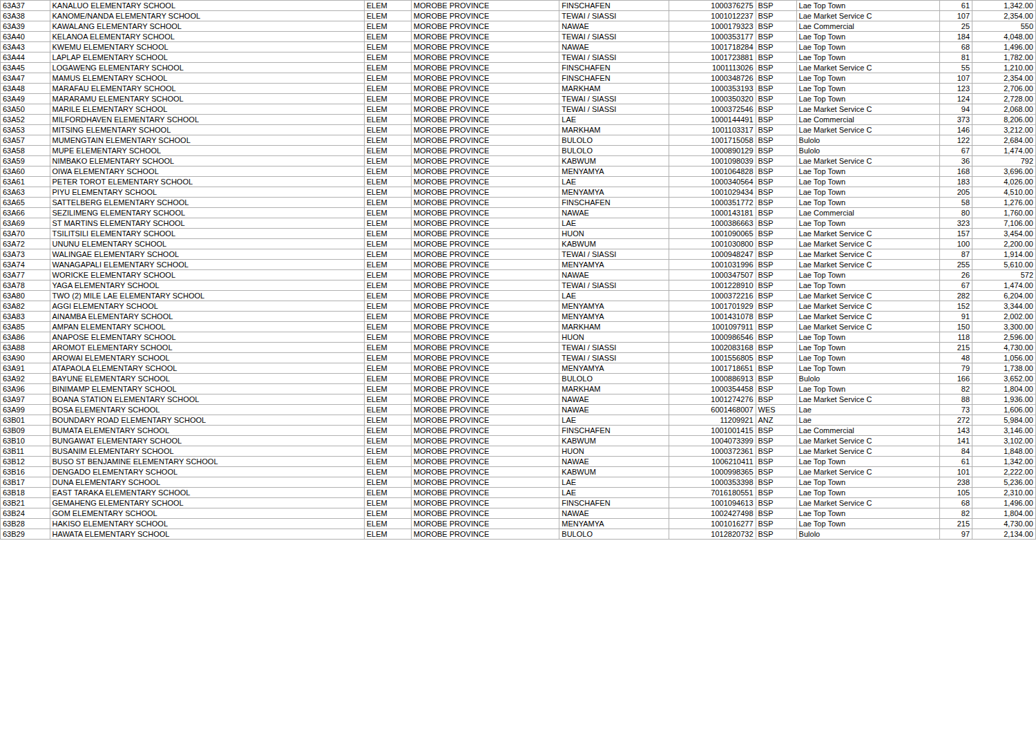| 63A37 | KANALUO ELEMENTARY SCHOOL | ELEM | MOROBE PROVINCE | FINSCHAFEN | 1000376275 | BSP | Lae Top Town | 61 | 1,342.00 |
| 63A38 | KANOME/NANDA ELEMENTARY SCHOOL | ELEM | MOROBE PROVINCE | TEWAI / SIASSI | 1001012237 | BSP | Lae Market Service C | 107 | 2,354.00 |
| 63A39 | KAWALANG ELEMENTARY SCHOOL | ELEM | MOROBE PROVINCE | NAWAE | 1000179323 | BSP | Lae Commercial | 25 | 550 |
| 63A40 | KELANOA ELEMENTARY SCHOOL | ELEM | MOROBE PROVINCE | TEWAI / SIASSI | 1000353177 | BSP | Lae Top Town | 184 | 4,048.00 |
| 63A43 | KWEMU ELEMENTARY SCHOOL | ELEM | MOROBE PROVINCE | NAWAE | 1001718284 | BSP | Lae Top Town | 68 | 1,496.00 |
| 63A44 | LAPLAP ELEMENTARY SCHOOL | ELEM | MOROBE PROVINCE | TEWAI / SIASSI | 1001723881 | BSP | Lae Top Town | 81 | 1,782.00 |
| 63A45 | LOGAWENG ELEMENTARY SCHOOL | ELEM | MOROBE PROVINCE | FINSCHAFEN | 1001113026 | BSP | Lae Market Service C | 55 | 1,210.00 |
| 63A47 | MAMUS ELEMENTARY SCHOOL | ELEM | MOROBE PROVINCE | FINSCHAFEN | 1000348726 | BSP | Lae Top Town | 107 | 2,354.00 |
| 63A48 | MARAFAU ELEMENTARY SCHOOL | ELEM | MOROBE PROVINCE | MARKHAM | 1000353193 | BSP | Lae Top Town | 123 | 2,706.00 |
| 63A49 | MARARAMU ELEMENTARY SCHOOL | ELEM | MOROBE PROVINCE | TEWAI / SIASSI | 1000350320 | BSP | Lae Top Town | 124 | 2,728.00 |
| 63A50 | MARILE ELEMENTARY SCHOOL | ELEM | MOROBE PROVINCE | TEWAI / SIASSI | 1000372546 | BSP | Lae Market Service C | 94 | 2,068.00 |
| 63A52 | MILFORDHAVEN ELEMENTARY SCHOOL | ELEM | MOROBE PROVINCE | LAE | 1000144491 | BSP | Lae Commercial | 373 | 8,206.00 |
| 63A53 | MITSING ELEMENTARY SCHOOL | ELEM | MOROBE PROVINCE | MARKHAM | 1001103317 | BSP | Lae Market Service C | 146 | 3,212.00 |
| 63A57 | MUMENGTAIN ELEMENTARY SCHOOL | ELEM | MOROBE PROVINCE | BULOLO | 1001715058 | BSP | Bulolo | 122 | 2,684.00 |
| 63A58 | MUPE ELEMENTARY SCHOOL | ELEM | MOROBE PROVINCE | BULOLO | 1000890129 | BSP | Bulolo | 67 | 1,474.00 |
| 63A59 | NIMBAKO ELEMENTARY SCHOOL | ELEM | MOROBE PROVINCE | KABWUM | 1001098039 | BSP | Lae Market Service C | 36 | 792 |
| 63A60 | OIWA ELEMENTARY SCHOOL | ELEM | MOROBE PROVINCE | MENYAMYA | 1001064828 | BSP | Lae Top Town | 168 | 3,696.00 |
| 63A61 | PETER TOROT ELEMENTARY SCHOOL | ELEM | MOROBE PROVINCE | LAE | 1000340564 | BSP | Lae Top Town | 183 | 4,026.00 |
| 63A63 | PIYU ELEMENTARY SCHOOL | ELEM | MOROBE PROVINCE | MENYAMYA | 1001029434 | BSP | Lae Top Town | 205 | 4,510.00 |
| 63A65 | SATTELBERG ELEMENTARY SCHOOL | ELEM | MOROBE PROVINCE | FINSCHAFEN | 1000351772 | BSP | Lae Top Town | 58 | 1,276.00 |
| 63A66 | SEZILIMENG ELEMENTARY SCHOOL | ELEM | MOROBE PROVINCE | NAWAE | 1000143181 | BSP | Lae Commercial | 80 | 1,760.00 |
| 63A69 | ST MARTINS ELEMENTARY SCHOOL | ELEM | MOROBE PROVINCE | LAE | 1000386663 | BSP | Lae Top Town | 323 | 7,106.00 |
| 63A70 | TSILITSILI ELEMENTARY SCHOOL | ELEM | MOROBE PROVINCE | HUON | 1001090065 | BSP | Lae Market Service C | 157 | 3,454.00 |
| 63A72 | UNUNU ELEMENTARY SCHOOL | ELEM | MOROBE PROVINCE | KABWUM | 1001030800 | BSP | Lae Market Service C | 100 | 2,200.00 |
| 63A73 | WALINGAE ELEMENTARY SCHOOL | ELEM | MOROBE PROVINCE | TEWAI / SIASSI | 1000948247 | BSP | Lae Market Service C | 87 | 1,914.00 |
| 63A74 | WANAGAPALI ELEMENTARY SCHOOL | ELEM | MOROBE PROVINCE | MENYAMYA | 1001031996 | BSP | Lae Market Service C | 255 | 5,610.00 |
| 63A77 | WORICKE ELEMENTARY SCHOOL | ELEM | MOROBE PROVINCE | NAWAE | 1000347507 | BSP | Lae Top Town | 26 | 572 |
| 63A78 | YAGA ELEMENTARY SCHOOL | ELEM | MOROBE PROVINCE | TEWAI / SIASSI | 1001228910 | BSP | Lae Top Town | 67 | 1,474.00 |
| 63A80 | TWO (2) MILE LAE ELEMENTARY SCHOOL | ELEM | MOROBE PROVINCE | LAE | 1000372216 | BSP | Lae Market Service C | 282 | 6,204.00 |
| 63A82 | AGGI ELEMENTARY SCHOOL | ELEM | MOROBE PROVINCE | MENYAMYA | 1001701929 | BSP | Lae Market Service C | 152 | 3,344.00 |
| 63A83 | AINAMBA ELEMENTARY SCHOOL | ELEM | MOROBE PROVINCE | MENYAMYA | 1001431078 | BSP | Lae Market Service C | 91 | 2,002.00 |
| 63A85 | AMPAN ELEMENTARY SCHOOL | ELEM | MOROBE PROVINCE | MARKHAM | 1001097911 | BSP | Lae Market Service C | 150 | 3,300.00 |
| 63A86 | ANAPOSE ELEMENTARY SCHOOL | ELEM | MOROBE PROVINCE | HUON | 1000986546 | BSP | Lae Top Town | 118 | 2,596.00 |
| 63A88 | AROMOT ELEMENTARY SCHOOL | ELEM | MOROBE PROVINCE | TEWAI / SIASSI | 1002083168 | BSP | Lae Top Town | 215 | 4,730.00 |
| 63A90 | AROWAI ELEMENTARY SCHOOL | ELEM | MOROBE PROVINCE | TEWAI / SIASSI | 1001556805 | BSP | Lae Top Town | 48 | 1,056.00 |
| 63A91 | ATAPAOLA ELEMENTARY SCHOOL | ELEM | MOROBE PROVINCE | MENYAMYA | 1001718651 | BSP | Lae Top Town | 79 | 1,738.00 |
| 63A92 | BAYUNE ELEMENTARY SCHOOL | ELEM | MOROBE PROVINCE | BULOLO | 1000886913 | BSP | Bulolo | 166 | 3,652.00 |
| 63A96 | BINIMAMP ELEMENTARY SCHOOL | ELEM | MOROBE PROVINCE | MARKHAM | 1000354458 | BSP | Lae Top Town | 82 | 1,804.00 |
| 63A97 | BOANA STATION ELEMENTARY SCHOOL | ELEM | MOROBE PROVINCE | NAWAE | 1001274276 | BSP | Lae Market Service C | 88 | 1,936.00 |
| 63A99 | BOSA ELEMENTARY SCHOOL | ELEM | MOROBE PROVINCE | NAWAE | 6001468007 | WES | Lae | 73 | 1,606.00 |
| 63B01 | BOUNDARY ROAD ELEMENTARY SCHOOL | ELEM | MOROBE PROVINCE | LAE | 11209921 | ANZ | Lae | 272 | 5,984.00 |
| 63B09 | BUMATA ELEMENTARY SCHOOL | ELEM | MOROBE PROVINCE | FINSCHAFEN | 1001001415 | BSP | Lae Commercial | 143 | 3,146.00 |
| 63B10 | BUNGAWAT ELEMENTARY SCHOOL | ELEM | MOROBE PROVINCE | KABWUM | 1004073399 | BSP | Lae Market Service C | 141 | 3,102.00 |
| 63B11 | BUSANIM ELEMENTARY SCHOOL | ELEM | MOROBE PROVINCE | HUON | 1000372361 | BSP | Lae Market Service C | 84 | 1,848.00 |
| 63B12 | BUSO ST BENJAMINE ELEMENTARY SCHOOL | ELEM | MOROBE PROVINCE | NAWAE | 1006210411 | BSP | Lae Top Town | 61 | 1,342.00 |
| 63B16 | DENGADO ELEMENTARY SCHOOL | ELEM | MOROBE PROVINCE | KABWUM | 1000998365 | BSP | Lae Market Service C | 101 | 2,222.00 |
| 63B17 | DUNA ELEMENTARY SCHOOL | ELEM | MOROBE PROVINCE | LAE | 1000353398 | BSP | Lae Top Town | 238 | 5,236.00 |
| 63B18 | EAST TARAKA ELEMENTARY SCHOOL | ELEM | MOROBE PROVINCE | LAE | 7016180551 | BSP | Lae Top Town | 105 | 2,310.00 |
| 63B21 | GEMAHENG ELEMENTARY SCHOOL | ELEM | MOROBE PROVINCE | FINSCHAFEN | 1001094613 | BSP | Lae Market Service C | 68 | 1,496.00 |
| 63B24 | GOM ELEMENTARY SCHOOL | ELEM | MOROBE PROVINCE | NAWAE | 1002427498 | BSP | Lae Top Town | 82 | 1,804.00 |
| 63B28 | HAKISO ELEMENTARY SCHOOL | ELEM | MOROBE PROVINCE | MENYAMYA | 1001016277 | BSP | Lae Top Town | 215 | 4,730.00 |
| 63B29 | HAWATA ELEMENTARY SCHOOL | ELEM | MOROBE PROVINCE | BULOLO | 1012820732 | BSP | Bulolo | 97 | 2,134.00 |